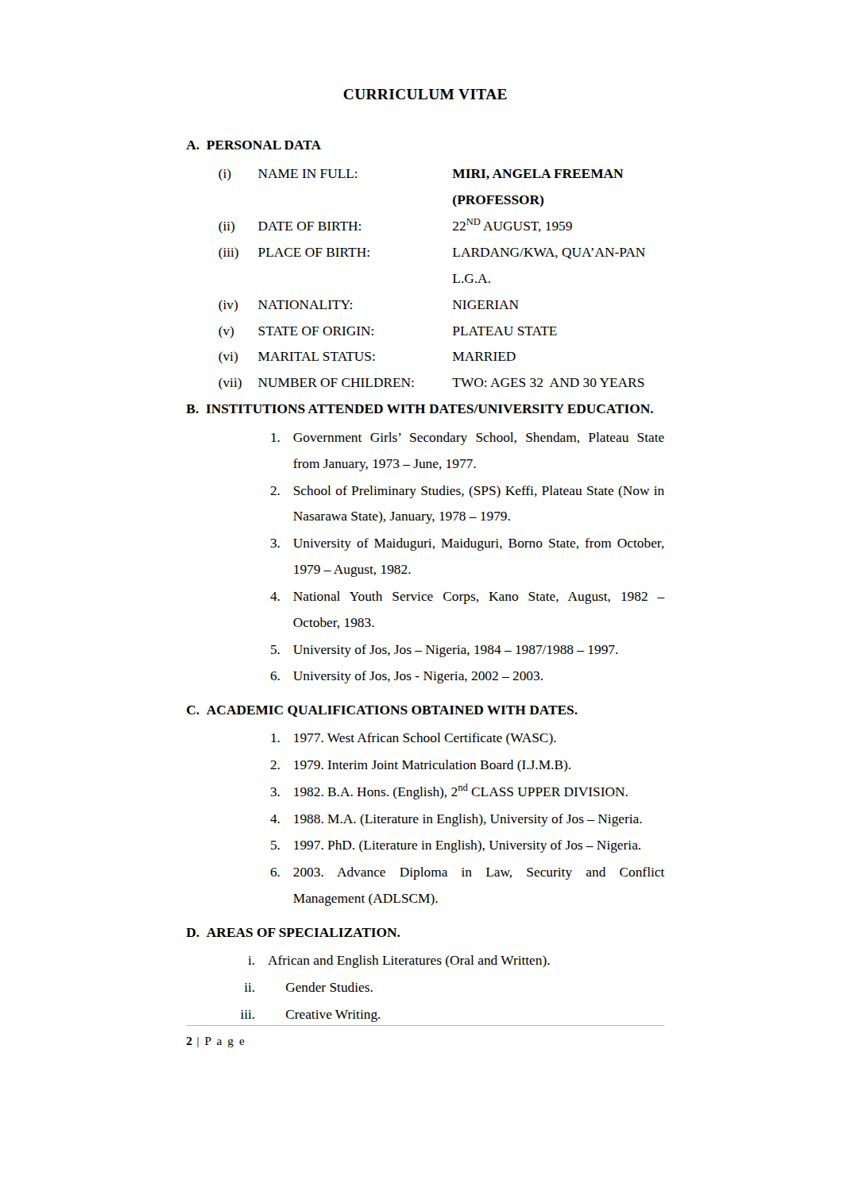CURRICULUM VITAE
A. Personal Data
| (i) | NAME IN FULL: | MIRI, ANGELA FREEMAN (PROFESSOR) |
| (ii) | DATE OF BIRTH: | 22 ND AUGUST, 1959 |
| (iii) | PLACE OF BIRTH: | LARDANG/KWA, QUA’AN-PAN L.G.A. |
| (iv) | NATIONALITY: | NIGERIAN |
| (v) | STATE OF ORIGIN: | PLATEAU STATE |
| (vi) | MARITAL STATUS: | MARRIED |
| (vii) | NUMBER OF CHILDREN: | TWO: AGES 32 AND 30 YEARS |
B. Institutions Attended with Dates/University Education.
Government Girls’ Secondary School, Shendam, Plateau State from January, 1973 – June, 1977.
School of Preliminary Studies, (SPS) Keffi, Plateau State (Now in Nasarawa State), January, 1978 – 1979.
University of Maiduguri, Maiduguri, Borno State, from October, 1979 – August, 1982.
National Youth Service Corps, Kano State, August, 1982 – October, 1983.
University of Jos, Jos – Nigeria, 1984 – 1987/1988 – 1997.
University of Jos, Jos - Nigeria, 2002 – 2003.
C. Academic Qualifications Obtained with Dates.
1977. West African School Certificate (WASC).
1979. Interim Joint Matriculation Board (I.J.M.B).
1982. B.A. Hons. (English), 2nd CLASS UPPER DIVISION.
1988. M.A. (Literature in English), University of Jos – Nigeria.
1997. PhD. (Literature in English), University of Jos – Nigeria.
2003. Advance Diploma in Law, Security and Conflict Management (ADLSCM).
D. Areas of Specialization.
African and English Literatures (Oral and Written).
Gender Studies.
Creative Writing.
2 | P a g e